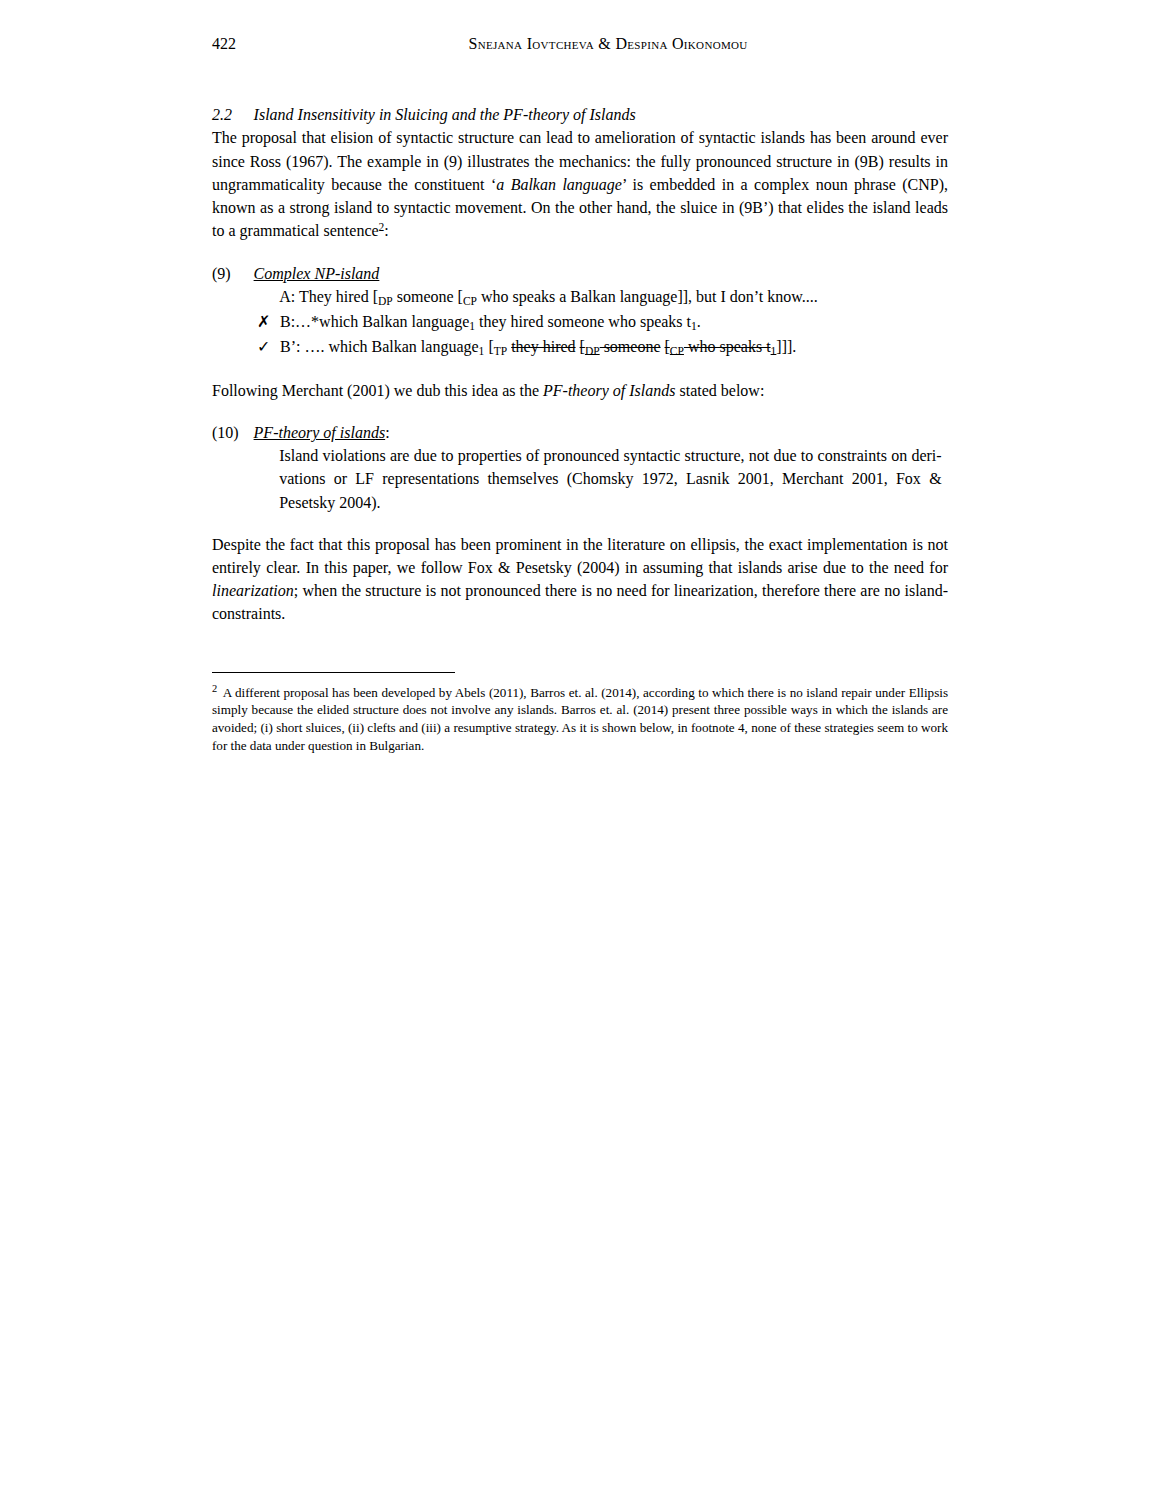422 Snejana Iovtcheva & Despina Oikonomou
2.2 Island Insensitivity in Sluicing and the PF-theory of Islands
The proposal that elision of syntactic structure can lead to amelioration of syntactic islands has been around ever since Ross (1967). The example in (9) illustrates the mechanics: the fully pronounced structure in (9B) results in ungrammaticality because the constituent ‘a Balkan language’ is embedded in a complex noun phrase (CNP), known as a strong island to syntactic movement. On the other hand, the sluice in (9B’) that elides the island leads to a grammatical sentence2:
(9) Complex NP-island
A: They hired [DP someone [CP who speaks a Balkan language]], but I don’t know.... ✗ B:…*which Balkan language1 they hired someone who speaks t1. ✓ B’: …. which Balkan language1 [TP they hired [DP someone [CP who speaks t1]]].
Following Merchant (2001) we dub this idea as the PF-theory of Islands stated below:
(10) PF-theory of islands:
Island violations are due to properties of pronounced syntactic structure, not due to constraints on derivations or LF representations themselves (Chomsky 1972, Lasnik 2001, Merchant 2001, Fox & Pesetsky 2004).
Despite the fact that this proposal has been prominent in the literature on ellipsis, the exact implementation is not entirely clear. In this paper, we follow Fox & Pesetsky (2004) in assuming that islands arise due to the need for linearization; when the structure is not pronounced there is no need for linearization, therefore there are no island-constraints.
2 A different proposal has been developed by Abels (2011), Barros et. al. (2014), according to which there is no island repair under Ellipsis simply because the elided structure does not involve any islands. Barros et. al. (2014) present three possible ways in which the islands are avoided; (i) short sluices, (ii) clefts and (iii) a resumptive strategy. As it is shown below, in footnote 4, none of these strategies seem to work for the data under question in Bulgarian.